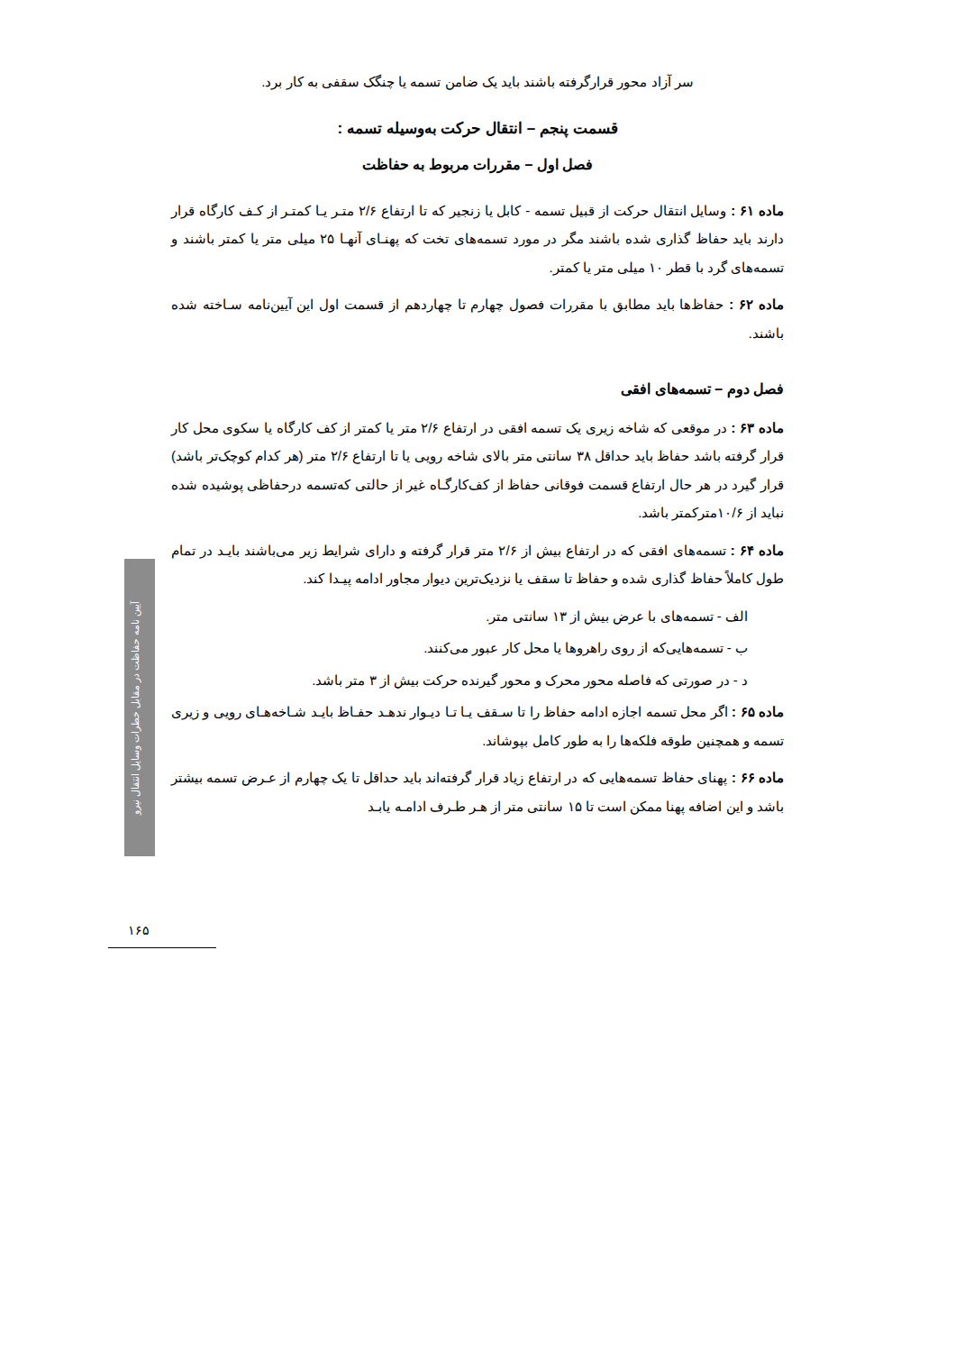سر آزاد محور قرارگرفته باشند باید یک ضامن تسمه یا چنگک سقفی به کار برد.
قسمت پنجم – انتقال حرکت به‌وسیله تسمه :
فصل اول – مقررات مربوط به حفاظت
ماده ۶۱ : وسایل انتقال حرکت از قبیل تسمه - کابل یا زنجیر که تا ارتفاع ۲/۶ متـر یـا کمتـر از کـف کارگاه قرار دارند باید حفاظ گذاری شده باشند مگر در مورد تسمه‌های تخت که پهنـای آنهـا ۲۵ میلی متر یا کمتر باشند و تسمه‌های گرد با قطر ۱۰ میلی متر یا کمتر.
ماده ۶۲ : حفاظ‌ها باید مطابق با مقررات فصول چهارم تا چهاردهم از قسمت اول این آیین‌نامه سـاخته شده باشند.
فصل دوم – تسمه‌های افقی
ماده ۶۳ : در موقعی که شاخه زیری یک تسمه افقی در ارتفاع ۲/۶ متر یا کمتر از کف کارگاه یا سکوی محل کار قرار گرفته باشد حفاظ باید حداقل ۳۸ سانتی متر بالای شاخه رویی یا تا ارتفاع ۲/۶ متر (هر کدام کوچک‌تر باشد) قرار گیرد در هر حال ارتفاع قسمت فوقانی حفاظ از کف‌کارگـاه غیر از حالتی که‌تسمه درحفاظی پوشیده شده نباید از ۱۰/۶متر‌کمتر باشد.
ماده ۶۴ : تسمه‌های افقی که در ارتفاع بیش از ۲/۶ متر قرار گرفته و دارای شرایط زیر می‌باشند بایـد در تمام طول کاملاً حفاظ گذاری شده و حفاظ تا سقف یا نزدیک‌ترین دیوار مجاور ادامه پیـدا کند.
الف - تسمه‌های با عرض بیش از ۱۳ سانتی متر.
ب - تسمه‌هایی‌که از روی راهروها یا محل کار عبور می‌کنند.
د - در صورتی که فاصله محور محرک و محور گیرنده حرکت بیش از ۳ متر باشد.
ماده ۶۵ : اگر محل تسمه اجازه ادامه حفاظ را تا سـقف یـا تـا دیـوار ندهـد حفـاظ بایـد شـاخه‌هـای رویی و زیری تسمه و همچنین طوقه فلکه‌ها را به طور کامل بپوشاند.
ماده ۶۶ : پهنای حفاظ تسمه‌هایی که در ارتفاع زیاد قرار گرفته‌اند باید حداقل تا یک چهارم از عـرض تسمه بیشتر باشد و این اضافه پهنا ممکن است تا ۱۵ سانتی متر از هـر طـرف ادامـه یابـد
آیین نامه حفاظت در مقابل خطرات وسایل انتقال نیرو
۱۶۵